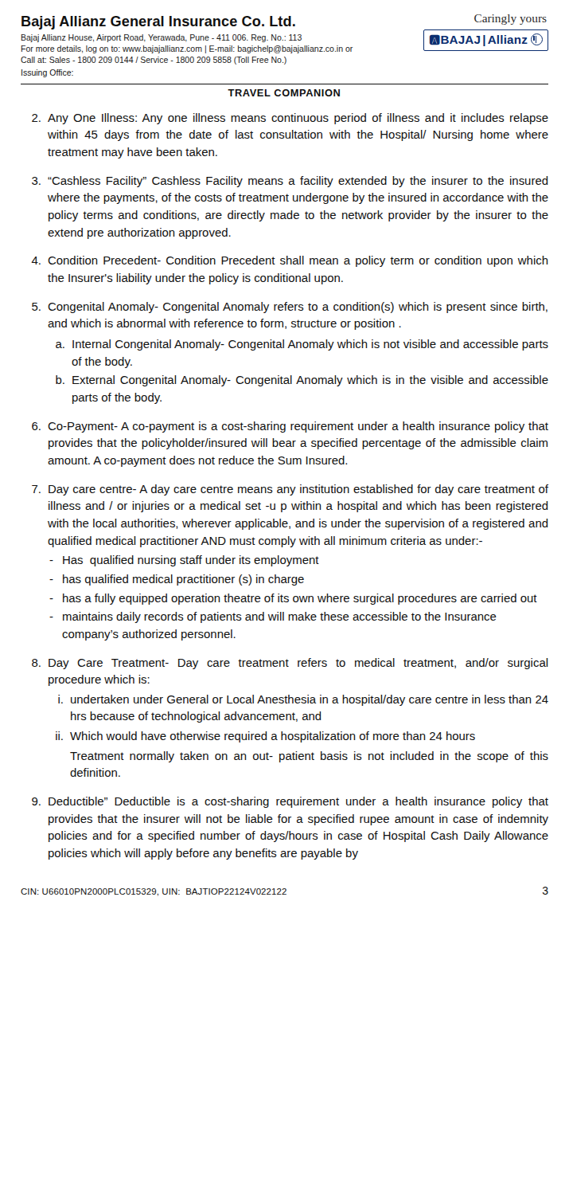Caringly yours
🅰BAJAJ|Allianz
Bajaj Allianz General Insurance Co. Ltd.
Bajaj Allianz House, Airport Road, Yerawada, Pune - 411 006. Reg. No.: 113
For more details, log on to: www.bajajallianz.com | E-mail: bagichelp@bajajallianz.co.in or
Call at: Sales - 1800 209 0144 / Service - 1800 209 5858 (Toll Free No.)
Issuing Office:
TRAVEL COMPANION
2. Any One Illness: Any one illness means continuous period of illness and it includes relapse within 45 days from the date of last consultation with the Hospital/ Nursing home where treatment may have been taken.
3. “Cashless Facility” Cashless Facility means a facility extended by the insurer to the insured where the payments, of the costs of treatment undergone by the insured in accordance with the policy terms and conditions, are directly made to the network provider by the insurer to the extend pre authorization approved.
4. Condition Precedent- Condition Precedent shall mean a policy term or condition upon which the Insurer's liability under the policy is conditional upon.
5. Congenital Anomaly- Congenital Anomaly refers to a condition(s) which is present since birth, and which is abnormal with reference to form, structure or position .
a. Internal Congenital Anomaly- Congenital Anomaly which is not visible and accessible parts of the body.
b. External Congenital Anomaly- Congenital Anomaly which is in the visible and accessible parts of the body.
6. Co-Payment- A co-payment is a cost-sharing requirement under a health insurance policy that provides that the policyholder/insured will bear a specified percentage of the admissible claim amount. A co-payment does not reduce the Sum Insured.
7. Day care centre- A day care centre means any institution established for day care treatment of illness and / or injuries or a medical set -u p within a hospital and which has been registered with the local authorities, wherever applicable, and is under the supervision of a registered and qualified medical practitioner AND must comply with all minimum criteria as under:-
Has qualified nursing staff under its employment
has qualified medical practitioner (s) in charge
has a fully equipped operation theatre of its own where surgical procedures are carried out
maintains daily records of patients and will make these accessible to the Insurance company’s authorized personnel.
8. Day Care Treatment- Day care treatment refers to medical treatment, and/or surgical procedure which is:
i. undertaken under General or Local Anesthesia in a hospital/day care centre in less than 24 hrs because of technological advancement, and
ii. Which would have otherwise required a hospitalization of more than 24 hours
Treatment normally taken on an out- patient basis is not included in the scope of this definition.
9. Deductible” Deductible is a cost-sharing requirement under a health insurance policy that provides that the insurer will not be liable for a specified rupee amount in case of indemnity policies and for a specified number of days/hours in case of Hospital Cash Daily Allowance policies which will apply before any benefits are payable by
CIN: U66010PN2000PLC015329, UIN: BAJTIOP22124V022122
3